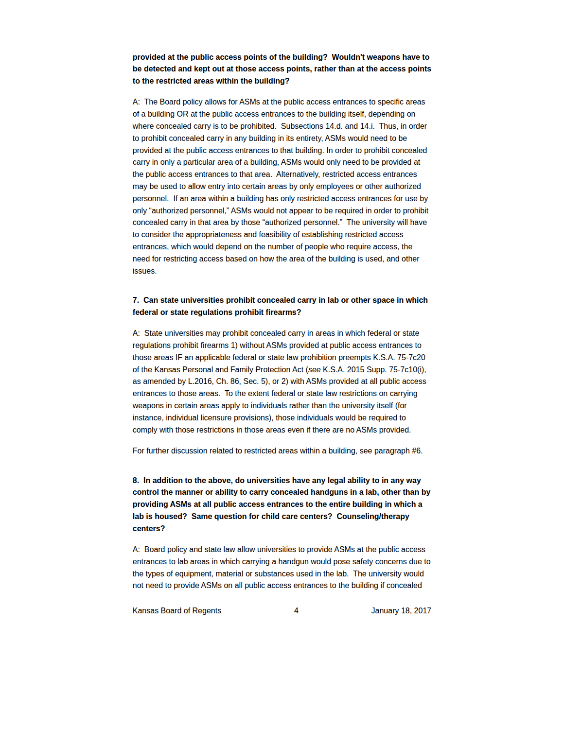provided at the public access points of the building? Wouldn't weapons have to be detected and kept out at those access points, rather than at the access points to the restricted areas within the building?
A: The Board policy allows for ASMs at the public access entrances to specific areas of a building OR at the public access entrances to the building itself, depending on where concealed carry is to be prohibited. Subsections 14.d. and 14.i. Thus, in order to prohibit concealed carry in any building in its entirety, ASMs would need to be provided at the public access entrances to that building. In order to prohibit concealed carry in only a particular area of a building, ASMs would only need to be provided at the public access entrances to that area. Alternatively, restricted access entrances may be used to allow entry into certain areas by only employees or other authorized personnel. If an area within a building has only restricted access entrances for use by only “authorized personnel,” ASMs would not appear to be required in order to prohibit concealed carry in that area by those “authorized personnel.” The university will have to consider the appropriateness and feasibility of establishing restricted access entrances, which would depend on the number of people who require access, the need for restricting access based on how the area of the building is used, and other issues.
7. Can state universities prohibit concealed carry in lab or other space in which federal or state regulations prohibit firearms?
A: State universities may prohibit concealed carry in areas in which federal or state regulations prohibit firearms 1) without ASMs provided at public access entrances to those areas IF an applicable federal or state law prohibition preempts K.S.A. 75-7c20 of the Kansas Personal and Family Protection Act (see K.S.A. 2015 Supp. 75-7c10(i), as amended by L.2016, Ch. 86, Sec. 5), or 2) with ASMs provided at all public access entrances to those areas. To the extent federal or state law restrictions on carrying weapons in certain areas apply to individuals rather than the university itself (for instance, individual licensure provisions), those individuals would be required to comply with those restrictions in those areas even if there are no ASMs provided.
For further discussion related to restricted areas within a building, see paragraph #6.
8. In addition to the above, do universities have any legal ability to in any way control the manner or ability to carry concealed handguns in a lab, other than by providing ASMs at all public access entrances to the entire building in which a lab is housed? Same question for child care centers? Counseling/therapy centers?
A: Board policy and state law allow universities to provide ASMs at the public access entrances to lab areas in which carrying a handgun would pose safety concerns due to the types of equipment, material or substances used in the lab. The university would not need to provide ASMs on all public access entrances to the building if concealed
Kansas Board of Regents 4 January 18, 2017